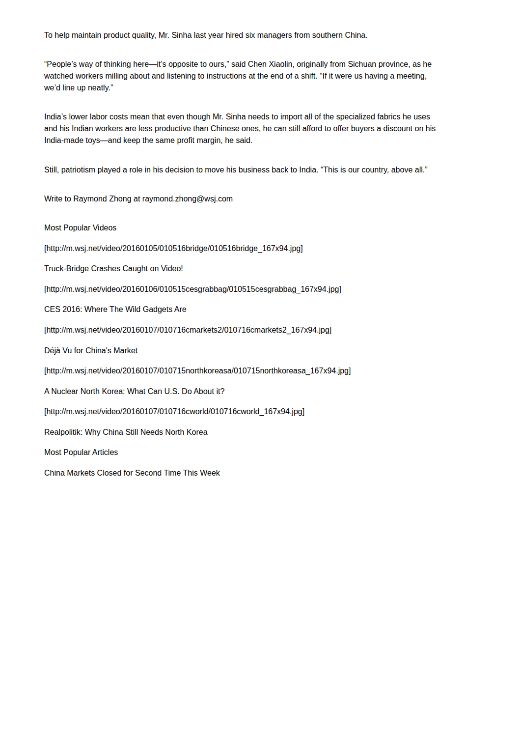To help maintain product quality, Mr. Sinha last year hired six managers from southern China.
“People’s way of thinking here—it’s opposite to ours,” said Chen Xiaolin, originally from Sichuan province, as he watched workers milling about and listening to instructions at the end of a shift. “If it were us having a meeting, we’d line up neatly.”
India’s lower labor costs mean that even though Mr. Sinha needs to import all of the specialized fabrics he uses and his Indian workers are less productive than Chinese ones, he can still afford to offer buyers a discount on his India-made toys—and keep the same profit margin, he said.
Still, patriotism played a role in his decision to move his business back to India. “This is our country, above all.”
Write to Raymond Zhong at raymond.zhong@wsj.com
Most Popular Videos
[http://m.wsj.net/video/20160105/010516bridge/010516bridge_167x94.jpg]
Truck-Bridge Crashes Caught on Video!
[http://m.wsj.net/video/20160106/010515cesgrabbag/010515cesgrabbag_167x94.jpg]
CES 2016: Where The Wild Gadgets Are
[http://m.wsj.net/video/20160107/010716cmarkets2/010716cmarkets2_167x94.jpg]
Déjà Vu for China's Market
[http://m.wsj.net/video/20160107/010715northkoreasa/010715northkoreasa_167x94.jpg]
A Nuclear North Korea: What Can U.S. Do About it?
[http://m.wsj.net/video/20160107/010716cworld/010716cworld_167x94.jpg]
Realpolitik: Why China Still Needs North Korea
Most Popular Articles
China Markets Closed for Second Time This Week